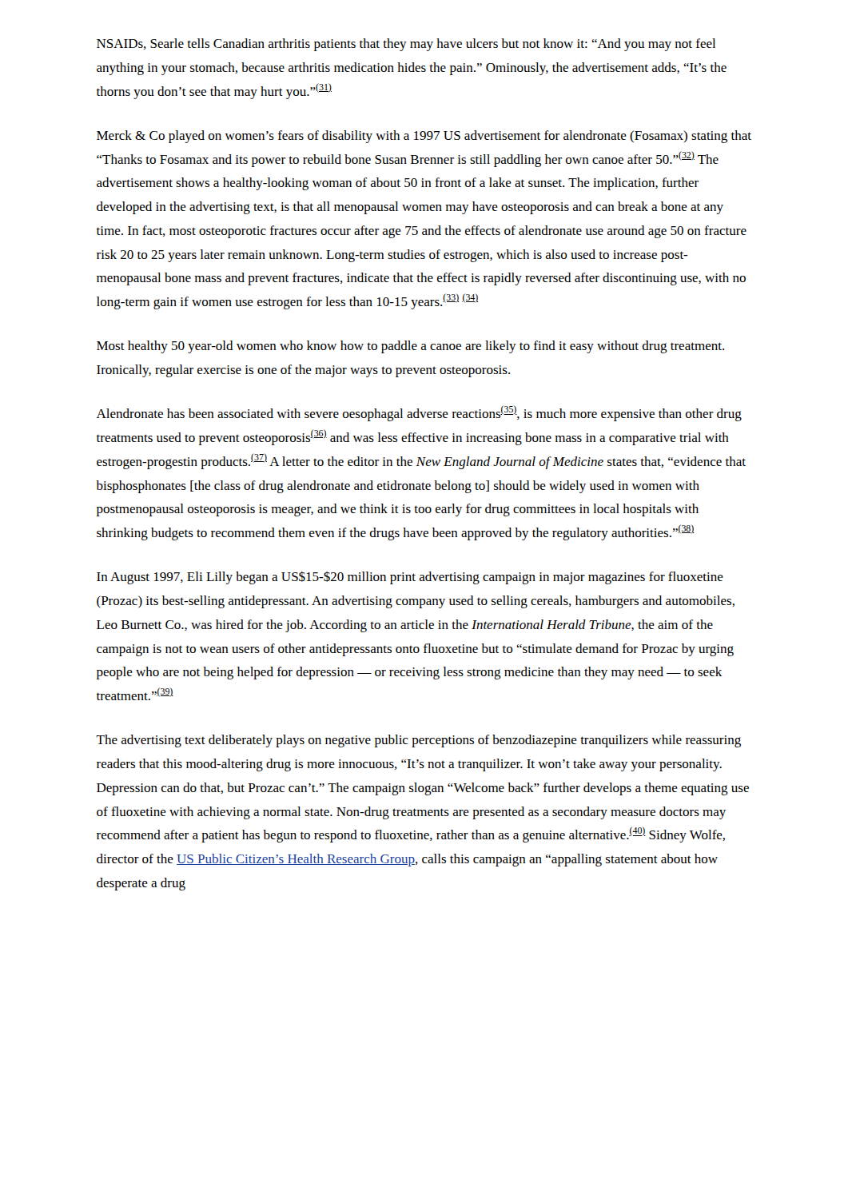NSAIDs, Searle tells Canadian arthritis patients that they may have ulcers but not know it: “And you may not feel anything in your stomach, because arthritis medication hides the pain.” Ominously, the advertisement adds, “It’s the thorns you don’t see that may hurt you.”(31)
Merck & Co played on women’s fears of disability with a 1997 US advertisement for alendronate (Fosamax) stating that “Thanks to Fosamax and its power to rebuild bone Susan Brenner is still paddling her own canoe after 50.”(32) The advertisement shows a healthy-looking woman of about 50 in front of a lake at sunset. The implication, further developed in the advertising text, is that all menopausal women may have osteoporosis and can break a bone at any time. In fact, most osteoporotic fractures occur after age 75 and the effects of alendronate use around age 50 on fracture risk 20 to 25 years later remain unknown. Long-term studies of estrogen, which is also used to increase post-menopausal bone mass and prevent fractures, indicate that the effect is rapidly reversed after discontinuing use, with no long-term gain if women use estrogen for less than 10-15 years.(33) (34)
Most healthy 50 year-old women who know how to paddle a canoe are likely to find it easy without drug treatment. Ironically, regular exercise is one of the major ways to prevent osteoporosis.
Alendronate has been associated with severe oesophagal adverse reactions(35), is much more expensive than other drug treatments used to prevent osteoporosis(36) and was less effective in increasing bone mass in a comparative trial with estrogen-progestin products.(37) A letter to the editor in the New England Journal of Medicine states that, “evidence that bisphosphonates [the class of drug alendronate and etidronate belong to] should be widely used in women with postmenopausal osteoporosis is meager, and we think it is too early for drug committees in local hospitals with shrinking budgets to recommend them even if the drugs have been approved by the regulatory authorities.”(38)
In August 1997, Eli Lilly began a US$15-$20 million print advertising campaign in major magazines for fluoxetine (Prozac) its best-selling antidepressant. An advertising company used to selling cereals, hamburgers and automobiles, Leo Burnett Co., was hired for the job. According to an article in the International Herald Tribune, the aim of the campaign is not to wean users of other antidepressants onto fluoxetine but to “stimulate demand for Prozac by urging people who are not being helped for depression — or receiving less strong medicine than they may need — to seek treatment.”(39)
The advertising text deliberately plays on negative public perceptions of benzodiazepine tranquilizers while reassuring readers that this mood-altering drug is more innocuous, “It’s not a tranquilizer. It won’t take away your personality. Depression can do that, but Prozac can’t.” The campaign slogan “Welcome back” further develops a theme equating use of fluoxetine with achieving a normal state. Non-drug treatments are presented as a secondary measure doctors may recommend after a patient has begun to respond to fluoxetine, rather than as a genuine alternative.(40) Sidney Wolfe, director of the US Public Citizen’s Health Research Group, calls this campaign an “appalling statement about how desperate a drug